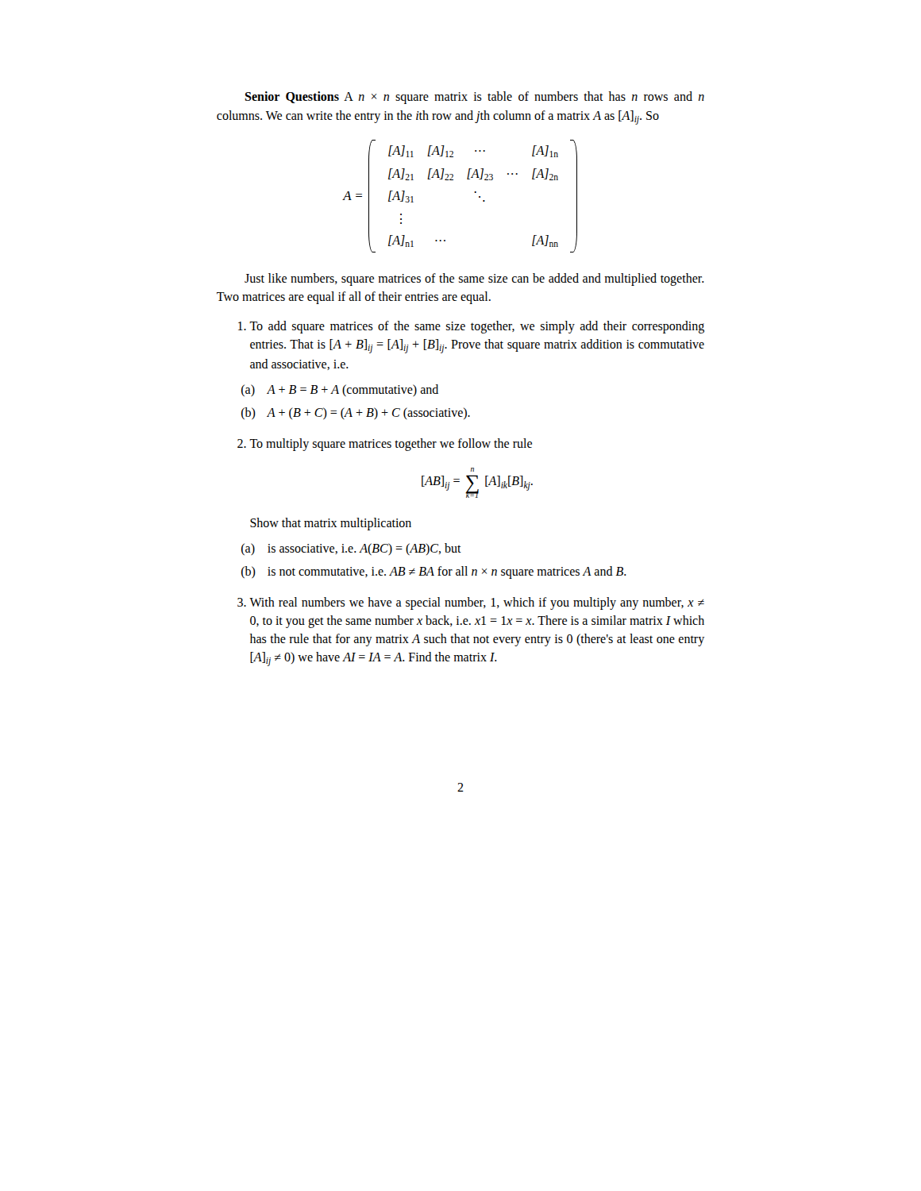Senior Questions A n × n square matrix is table of numbers that has n rows and n columns. We can write the entry in the ith row and jth column of a matrix A as [A]ij. So
A =
| [A] 11 | [A] 12 | ··· | | [A] 1n |
| [A] 21 | [A] 22 | [A] 23 | ··· | [A] 2n |
| [A] 31 | | ⋱ | | |
| ⋮ | | | | |
| [A] n1 | ··· | | | [A] nn |
Just like numbers, square matrices of the same size can be added and multiplied together. Two matrices are equal if all of their entries are equal.
To add square matrices of the same size together, we simply add their corresponding entries. That is [A + B]ij = [A]ij + [B]ij. Prove that square matrix addition is commutative and associative, i.e.
A + B = B + A (commutative) and
A + (B + C) = (A + B) + C (associative).
To multiply square matrices together we follow the rule
[AB]ij = n ∑ k=1 [A]ik[B]kj.
Show that matrix multiplication
is associative, i.e. A(BC) = (AB)C, but
is not commutative, i.e. AB ≠ BA for all n × n square matrices A and B.
With real numbers we have a special number, 1, which if you multiply any number, x ≠ 0, to it you get the same number x back, i.e. x1 = 1x = x. There is a similar matrix I which has the rule that for any matrix A such that not every entry is 0 (there's at least one entry [A]ij ≠ 0) we have AI = IA = A. Find the matrix I.
2